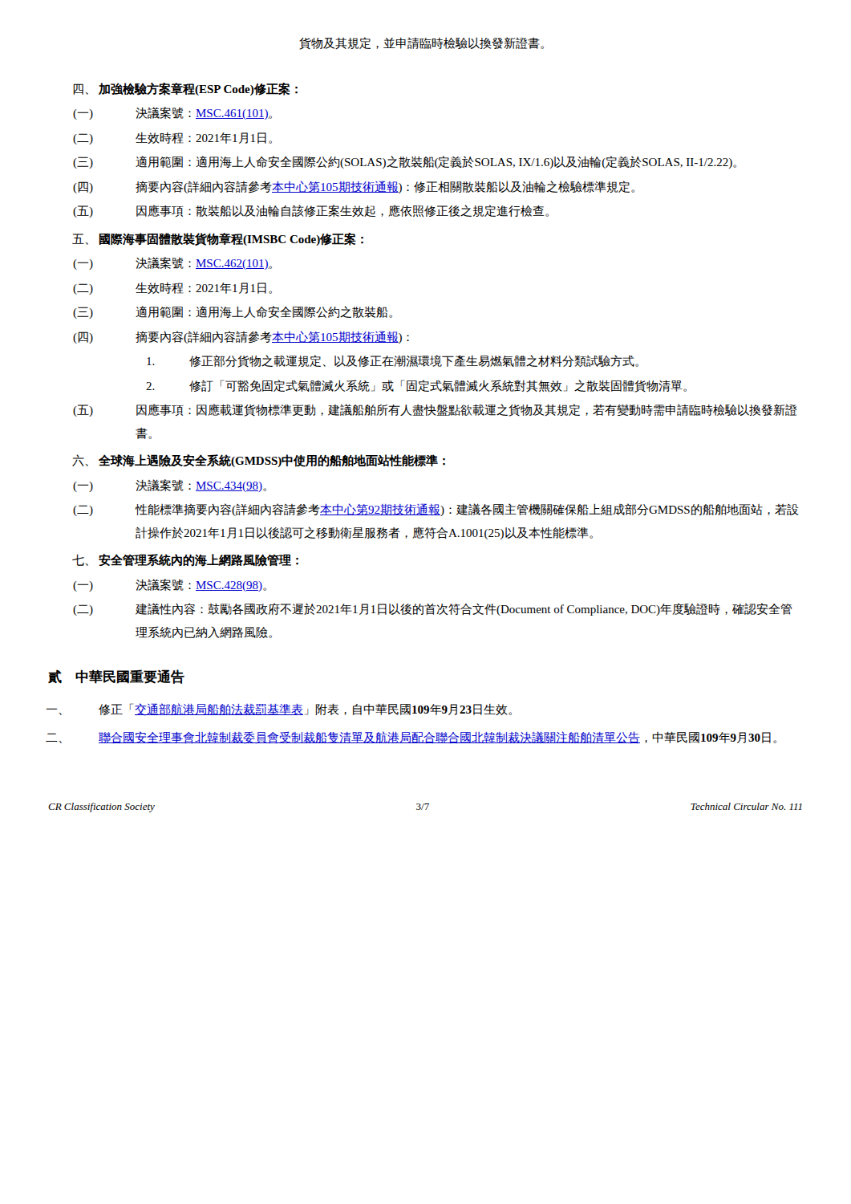貨物及其規定，並申請臨時檢驗以換發新證書。
四、加強檢驗方案章程(ESP Code)修正案：
(一) 決議案號：MSC.461(101)。
(二) 生效時程：2021年1月1日。
(三) 適用範圍：適用海上人命安全國際公約(SOLAS)之散裝船(定義於SOLAS, IX/1.6)以及油輪(定義於SOLAS, II-1/2.22)。
(四) 摘要內容(詳細內容請參考本中心第105期技術通報)：修正相關散裝船以及油輪之檢驗標準規定。
(五) 因應事項：散裝船以及油輪自該修正案生效起，應依照修正後之規定進行檢查。
五、國際海事固體散裝貨物章程(IMSBC Code)修正案：
(一) 決議案號：MSC.462(101)。
(二) 生效時程：2021年1月1日。
(三) 適用範圍：適用海上人命安全國際公約之散裝船。
(四) 摘要內容(詳細內容請參考本中心第105期技術通報)：
1. 修正部分貨物之載運規定、以及修正在潮濕環境下產生易燃氣體之材料分類試驗方式。
2. 修訂「可豁免固定式氣體滅火系統」或「固定式氣體滅火系統對其無效」之散裝固體貨物清單。
(五) 因應事項：因應載運貨物標準更動，建議船舶所有人盡快盤點欲載運之貨物及其規定，若有變動時需申請臨時檢驗以換發新證書。
六、全球海上遇險及安全系統(GMDSS)中使用的船舶地面站性能標準：
(一) 決議案號：MSC.434(98)。
(二) 性能標準摘要內容(詳細內容請參考本中心第92期技術通報)：建議各國主管機關確保船上組成部分GMDSS的船舶地面站，若設計操作於2021年1月1日以後認可之移動衛星服務者，應符合A.1001(25)以及本性能標準。
七、安全管理系統內的海上網路風險管理：
(一) 決議案號：MSC.428(98)。
(二) 建議性內容：鼓勵各國政府不遲於2021年1月1日以後的首次符合文件(Document of Compliance, DOC)年度驗證時，確認安全管理系統內已納入網路風險。
貳　中華民國重要通告
一、修正「交通部航港局船舶法裁罰基準表」附表，自中華民國109年9月23日生效。
二、聯合國安全理事會北韓制裁委員會受制裁船隻清單及航港局配合聯合國北韓制裁決議關注船舶清單公告，中華民國109年9月30日。
CR Classification Society
3/7
Technical Circular No. 111